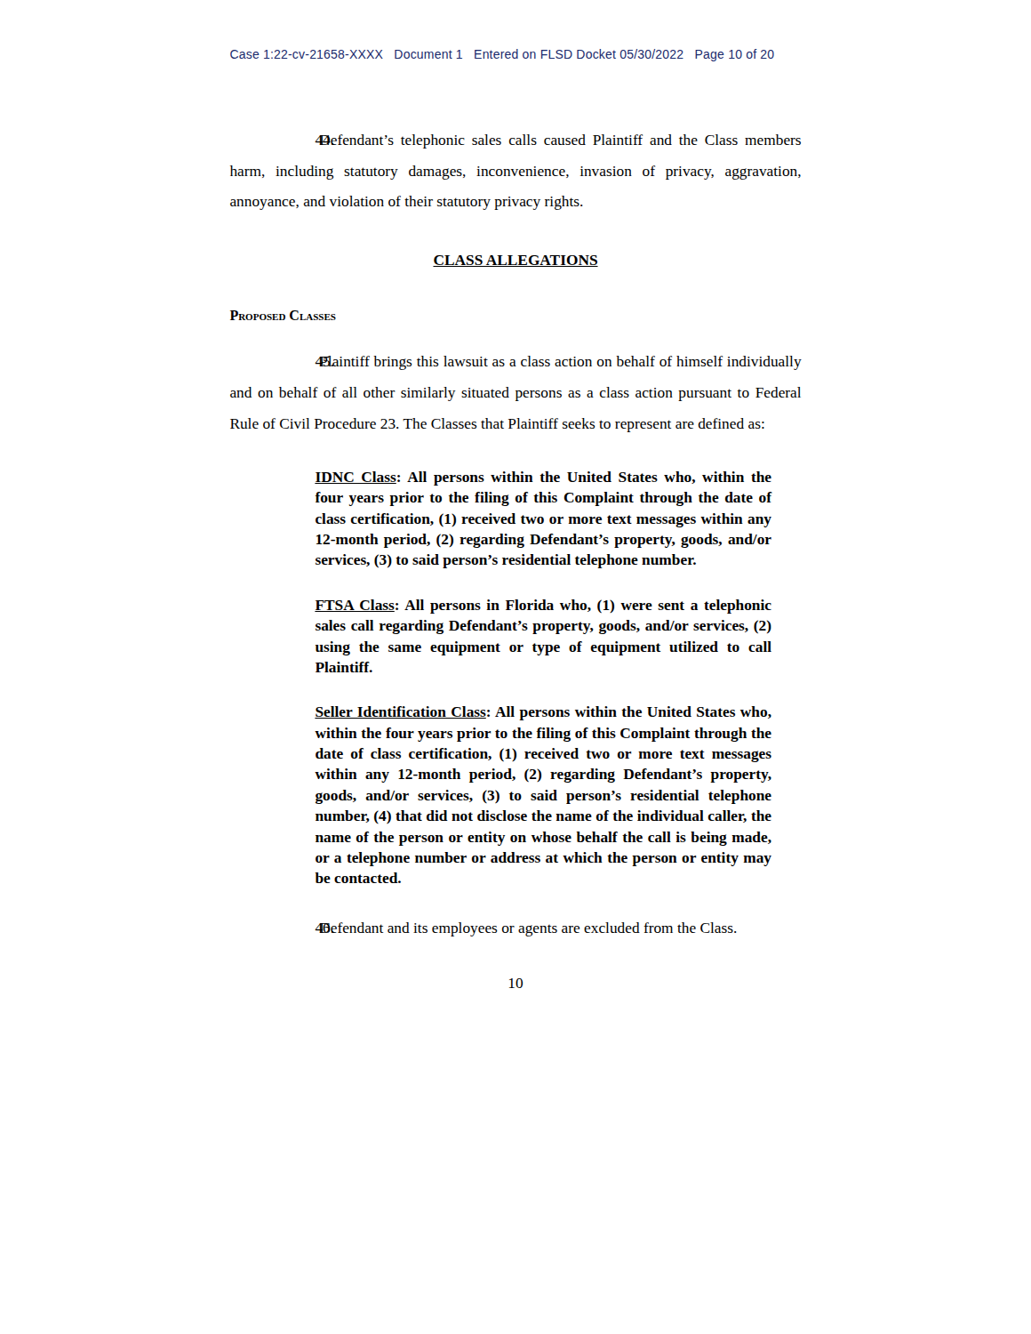Case 1:22-cv-21658-XXXX Document 1 Entered on FLSD Docket 05/30/2022 Page 10 of 20
44. Defendant’s telephonic sales calls caused Plaintiff and the Class members harm, including statutory damages, inconvenience, invasion of privacy, aggravation, annoyance, and violation of their statutory privacy rights.
CLASS ALLEGATIONS
Proposed Classes
45. Plaintiff brings this lawsuit as a class action on behalf of himself individually and on behalf of all other similarly situated persons as a class action pursuant to Federal Rule of Civil Procedure 23. The Classes that Plaintiff seeks to represent are defined as:
IDNC Class: All persons within the United States who, within the four years prior to the filing of this Complaint through the date of class certification, (1) received two or more text messages within any 12-month period, (2) regarding Defendant’s property, goods, and/or services, (3) to said person’s residential telephone number.
FTSA Class: All persons in Florida who, (1) were sent a telephonic sales call regarding Defendant’s property, goods, and/or services, (2) using the same equipment or type of equipment utilized to call Plaintiff.
Seller Identification Class: All persons within the United States who, within the four years prior to the filing of this Complaint through the date of class certification, (1) received two or more text messages within any 12-month period, (2) regarding Defendant’s property, goods, and/or services, (3) to said person’s residential telephone number, (4) that did not disclose the name of the individual caller, the name of the person or entity on whose behalf the call is being made, or a telephone number or address at which the person or entity may be contacted.
46. Defendant and its employees or agents are excluded from the Class.
10